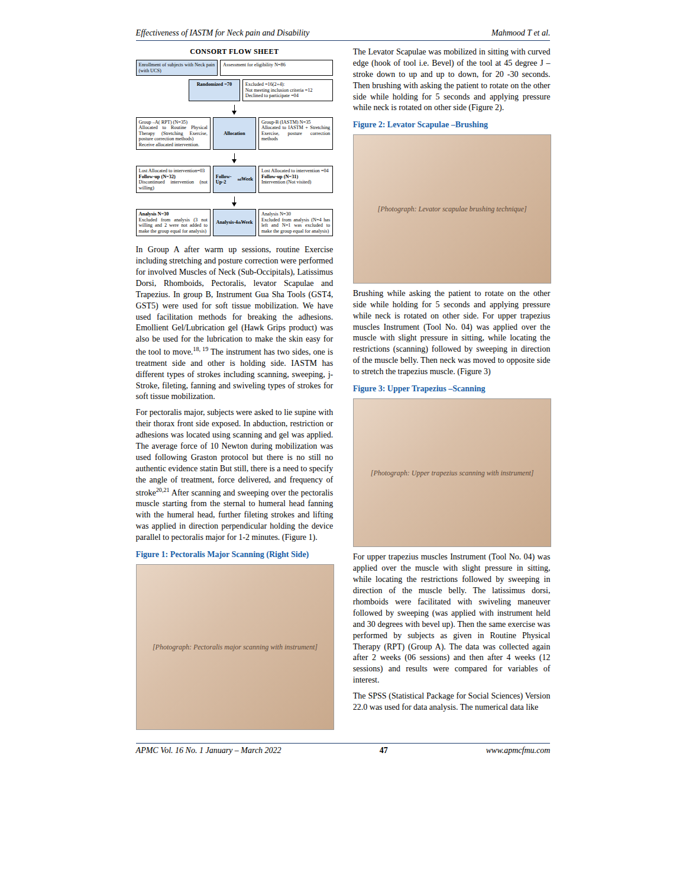Effectiveness of IASTM for Neck pain and Disability
Mahmood T et al.
CONSORT FLOW SHEET
Enrollment of subjects with Neck pain (with UCS)
Assessment for eligibility N=86
Randomized =70
Excluded =16(2+4):
Not meeting inclusion criteria =12
Declined to participate =04
Group –A( RPT) (N=35)
Allocated to Routine Physical Therapy (Stretching Exercise, posture correction methods)
Receive allocated intervention.
Allocation
Group-B (IASTM) N=35
Allocated to IASTM + Stretching Exercise, posture correction methods
Lost Allocated to intervention=03
Follow-up (N=32)
Discontinued intervention (not willing)
Follow-Up-2nd Week
Lost Allocated to intervention =04
Follow-up (N=31)
Intervention (Not visited)
Analysis N=30
Excluded from analysis (3 not willing and 2 were not added to make the group equal for analysis)
Analysis-4th Week
Analysis N=30
Excluded from analysis (N=4 has left and N=1 was excluded to make the group equal for analysis)
In Group A after warm up sessions, routine Exercise including stretching and posture correction were performed for involved Muscles of Neck (Sub-Occipitals), Latissimus Dorsi, Rhomboids, Pectoralis, levator Scapulae and Trapezius. In group B, Instrument Gua Sha Tools (GST4, GST5) were used for soft tissue mobilization. We have used facilitation methods for breaking the adhesions. Emollient Gel/Lubrication gel (Hawk Grips product) was also be used for the lubrication to make the skin easy for the tool to move.18, 19 The instrument has two sides, one is treatment side and other is holding side. IASTM has different types of strokes including scanning, sweeping, j-Stroke, fileting, fanning and swiveling types of strokes for soft tissue mobilization.
For pectoralis major, subjects were asked to lie supine with their thorax front side exposed. In abduction, restriction or adhesions was located using scanning and gel was applied. The average force of 10 Newton during mobilization was used following Graston protocol but there is no still no authentic evidence statin But still, there is a need to specify the angle of treatment, force delivered, and frequency of stroke20,21 After scanning and sweeping over the pectoralis muscle starting from the sternal to humeral head fanning with the humeral head, further fileting strokes and lifting was applied in direction perpendicular holding the device parallel to pectoralis major for 1-2 minutes. (Figure 1).
Figure 1: Pectoralis Major Scanning (Right Side)
[Photograph: Pectoralis major scanning with instrument]
The Levator Scapulae was mobilized in sitting with curved edge (hook of tool i.e. Bevel) of the tool at 45 degree J –stroke down to up and up to down, for 20 -30 seconds. Then brushing with asking the patient to rotate on the other side while holding for 5 seconds and applying pressure while neck is rotated on other side (Figure 2).
Figure 2: Levator Scapulae –Brushing
[Photograph: Levator scapulae brushing technique]
Brushing while asking the patient to rotate on the other side while holding for 5 seconds and applying pressure while neck is rotated on other side. For upper trapezius muscles Instrument (Tool No. 04) was applied over the muscle with slight pressure in sitting, while locating the restrictions (scanning) followed by sweeping in direction of the muscle belly. Then neck was moved to opposite side to stretch the trapezius muscle. (Figure 3)
Figure 3: Upper Trapezius –Scanning
[Photograph: Upper trapezius scanning with instrument]
For upper trapezius muscles Instrument (Tool No. 04) was applied over the muscle with slight pressure in sitting, while locating the restrictions followed by sweeping in direction of the muscle belly. The latissimus dorsi, rhomboids were facilitated with swiveling maneuver followed by sweeping (was applied with instrument held and 30 degrees with bevel up). Then the same exercise was performed by subjects as given in Routine Physical Therapy (RPT) (Group A). The data was collected again after 2 weeks (06 sessions) and then after 4 weeks (12 sessions) and results were compared for variables of interest.
The SPSS (Statistical Package for Social Sciences) Version 22.0 was used for data analysis. The numerical data like
APMC Vol. 16 No. 1 January – March 2022
47
www.apmcfmu.com